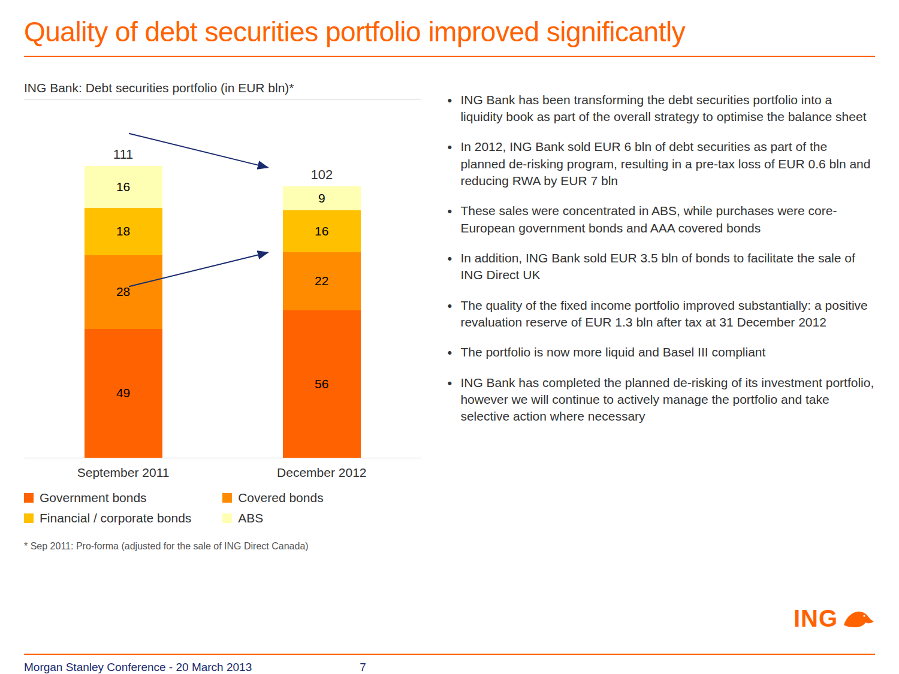Quality of debt securities portfolio improved significantly
ING Bank: Debt securities portfolio (in EUR bln)*
111
16
18
28
49
102
9
16
22
56
September 2011 December 2012
Government bonds
Covered bonds
Financial / corporate bonds
ABS
* Sep 2011: Pro-forma (adjusted for the sale of ING Direct Canada)
ING Bank has been transforming the debt securities portfolio into a liquidity book as part of the overall strategy to optimise the balance sheet
In 2012, ING Bank sold EUR 6 bln of debt securities as part of the planned de-risking program, resulting in a pre-tax loss of EUR 0.6 bln and reducing RWA by EUR 7 bln
These sales were concentrated in ABS, while purchases were core-European government bonds and AAA covered bonds
In addition, ING Bank sold EUR 3.5 bln of bonds to facilitate the sale of ING Direct UK
The quality of the fixed income portfolio improved substantially: a positive revaluation reserve of EUR 1.3 bln after tax at 31 December 2012
The portfolio is now more liquid and Basel III compliant
ING Bank has completed the planned de-risking of its investment portfolio, however we will continue to actively manage the portfolio and take selective action where necessary
ING
Morgan Stanley Conference - 20 March 2013 7